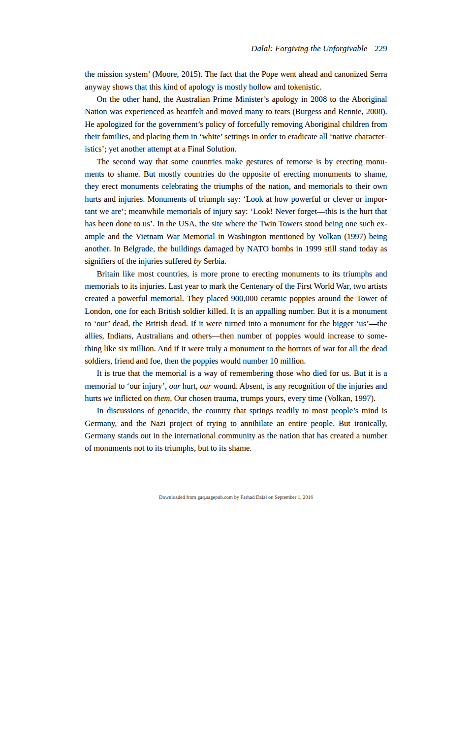Dalal: Forgiving the Unforgivable 229
the mission system’ (Moore, 2015). The fact that the Pope went ahead and canonized Serra anyway shows that this kind of apology is mostly hollow and tokenistic.
On the other hand, the Australian Prime Minister’s apology in 2008 to the Aboriginal Nation was experienced as heartfelt and moved many to tears (Burgess and Rennie, 2008). He apologized for the government’s policy of forcefully removing Aboriginal children from their families, and placing them in ‘white’ settings in order to eradicate all ‘native characteristics’; yet another attempt at a Final Solution.
The second way that some countries make gestures of remorse is by erecting monuments to shame. But mostly countries do the opposite of erecting monuments to shame, they erect monuments celebrating the triumphs of the nation, and memorials to their own hurts and injuries. Monuments of triumph say: ‘Look at how powerful or clever or important we are’; meanwhile memorials of injury say: ‘Look! Never forget—this is the hurt that has been done to us’. In the USA, the site where the Twin Towers stood being one such example and the Vietnam War Memorial in Washington mentioned by Volkan (1997) being another. In Belgrade, the buildings damaged by NATO bombs in 1999 still stand today as signifiers of the injuries suffered by Serbia.
Britain like most countries, is more prone to erecting monuments to its triumphs and memorials to its injuries. Last year to mark the Centenary of the First World War, two artists created a powerful memorial. They placed 900,000 ceramic poppies around the Tower of London, one for each British soldier killed. It is an appalling number. But it is a monument to ‘our’ dead, the British dead. If it were turned into a monument for the bigger ‘us’—the allies, Indians, Australians and others—then number of poppies would increase to something like six million. And if it were truly a monument to the horrors of war for all the dead soldiers, friend and foe, then the poppies would number 10 million.
It is true that the memorial is a way of remembering those who died for us. But it is a memorial to ‘our injury’, our hurt, our wound. Absent, is any recognition of the injuries and hurts we inflicted on them. Our chosen trauma, trumps yours, every time (Volkan, 1997).
In discussions of genocide, the country that springs readily to most people’s mind is Germany, and the Nazi project of trying to annihilate an entire people. But ironically, Germany stands out in the international community as the nation that has created a number of monuments not to its triumphs, but to its shame.
Downloaded from gaq.sagepub.com by Farhad Dalal on September 1, 2016